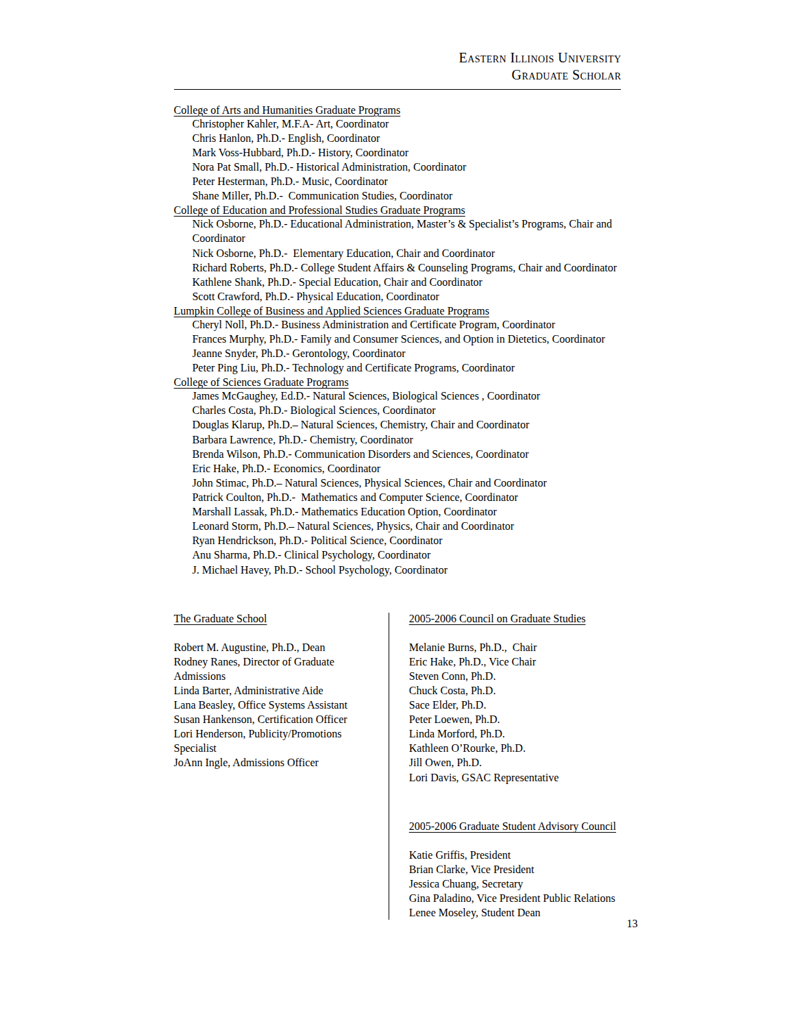Eastern Illinois University Graduate Scholar
College of Arts and Humanities Graduate Programs
Christopher Kahler, M.F.A- Art, Coordinator
Chris Hanlon, Ph.D.- English, Coordinator
Mark Voss-Hubbard, Ph.D.- History, Coordinator
Nora Pat Small, Ph.D.- Historical Administration, Coordinator
Peter Hesterman, Ph.D.- Music, Coordinator
Shane Miller, Ph.D.- Communication Studies, Coordinator
College of Education and Professional Studies Graduate Programs
Nick Osborne, Ph.D.- Educational Administration, Master’s & Specialist’s Programs, Chair and Coordinator
Nick Osborne, Ph.D.- Elementary Education, Chair and Coordinator
Richard Roberts, Ph.D.- College Student Affairs & Counseling Programs, Chair and Coordinator
Kathlene Shank, Ph.D.- Special Education, Chair and Coordinator
Scott Crawford, Ph.D.- Physical Education, Coordinator
Lumpkin College of Business and Applied Sciences Graduate Programs
Cheryl Noll, Ph.D.- Business Administration and Certificate Program, Coordinator
Frances Murphy, Ph.D.- Family and Consumer Sciences, and Option in Dietetics, Coordinator
Jeanne Snyder, Ph.D.- Gerontology, Coordinator
Peter Ping Liu, Ph.D.- Technology and Certificate Programs, Coordinator
College of Sciences Graduate Programs
James McGaughey, Ed.D.- Natural Sciences, Biological Sciences , Coordinator
Charles Costa, Ph.D.- Biological Sciences, Coordinator
Douglas Klarup, Ph.D.– Natural Sciences, Chemistry, Chair and Coordinator
Barbara Lawrence, Ph.D.- Chemistry, Coordinator
Brenda Wilson, Ph.D.- Communication Disorders and Sciences, Coordinator
Eric Hake, Ph.D.- Economics, Coordinator
John Stimac, Ph.D.– Natural Sciences, Physical Sciences, Chair and Coordinator
Patrick Coulton, Ph.D.- Mathematics and Computer Science, Coordinator
Marshall Lassak, Ph.D.- Mathematics Education Option, Coordinator
Leonard Storm, Ph.D.– Natural Sciences, Physics, Chair and Coordinator
Ryan Hendrickson, Ph.D.- Political Science, Coordinator
Anu Sharma, Ph.D.- Clinical Psychology, Coordinator
J. Michael Havey, Ph.D.- School Psychology, Coordinator
The Graduate School
Robert M. Augustine, Ph.D., Dean
Rodney Ranes, Director of Graduate Admissions
Linda Barter, Administrative Aide
Lana Beasley, Office Systems Assistant
Susan Hankenson, Certification Officer
Lori Henderson, Publicity/Promotions Specialist
JoAnn Ingle, Admissions Officer
2005-2006 Council on Graduate Studies
Melanie Burns, Ph.D., Chair
Eric Hake, Ph.D., Vice Chair
Steven Conn, Ph.D.
Chuck Costa, Ph.D.
Sace Elder, Ph.D.
Peter Loewen, Ph.D.
Linda Morford, Ph.D.
Kathleen O’Rourke, Ph.D.
Jill Owen, Ph.D.
Lori Davis, GSAC Representative
2005-2006 Graduate Student Advisory Council
Katie Griffis, President
Brian Clarke, Vice President
Jessica Chuang, Secretary
Gina Paladino, Vice President Public Relations
Lenee Moseley, Student Dean
13